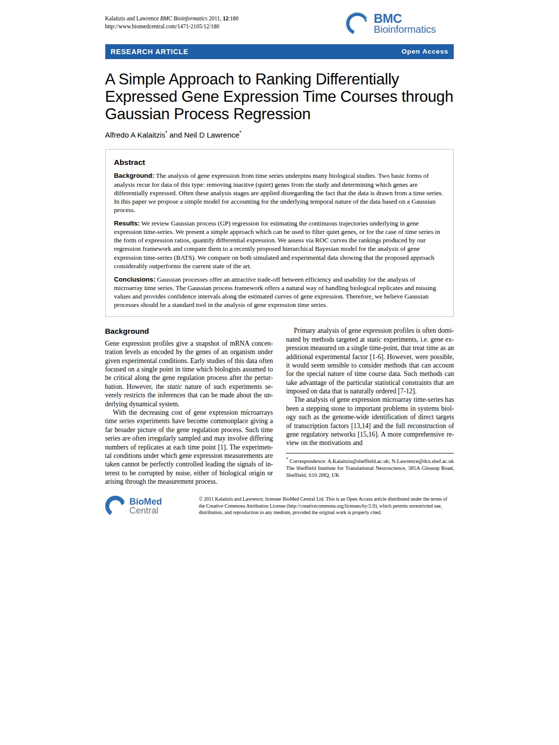Kalaitzis and Lawrence BMC Bioinformatics 2011, 12:180
http://www.biomedcentral.com/1471-2105/12/180
BMC Bioinformatics
RESEARCH ARTICLE
Open Access
A Simple Approach to Ranking Differentially Expressed Gene Expression Time Courses through Gaussian Process Regression
Alfredo A Kalaitzis* and Neil D Lawrence*
Abstract
Background: The analysis of gene expression from time series underpins many biological studies. Two basic forms of analysis recur for data of this type: removing inactive (quiet) genes from the study and determining which genes are differentially expressed. Often these analysis stages are applied disregarding the fact that the data is drawn from a time series. In this paper we propose a simple model for accounting for the underlying temporal nature of the data based on a Gaussian process.
Results: We review Gaussian process (GP) regression for estimating the continuous trajectories underlying in gene expression time-series. We present a simple approach which can be used to filter quiet genes, or for the case of time series in the form of expression ratios, quantify differential expression. We assess via ROC curves the rankings produced by our regression framework and compare them to a recently proposed hierarchical Bayesian model for the analysis of gene expression time-series (BATS). We compare on both simulated and experimental data showing that the proposed approach considerably outperforms the current state of the art.
Conclusions: Gaussian processes offer an attractive trade-off between efficiency and usability for the analysis of microarray time series. The Gaussian process framework offers a natural way of handling biological replicates and missing values and provides confidence intervals along the estimated curves of gene expression. Therefore, we believe Gaussian processes should be a standard tool in the analysis of gene expression time series.
Background
Gene expression profiles give a snapshot of mRNA concentration levels as encoded by the genes of an organism under given experimental conditions. Early studies of this data often focused on a single point in time which biologists assumed to be critical along the gene regulation process after the perturbation. However, the static nature of such experiments severely restricts the inferences that can be made about the underlying dynamical system.
With the decreasing cost of gene expression microarrays time series experiments have become commonplace giving a far broader picture of the gene regulation process. Such time series are often irregularly sampled and may involve differing numbers of replicates at each time point [1]. The experimental conditions under which gene expression measurements are taken cannot be perfectly controlled leading the signals of interest to be corrupted by noise, either of biological origin or arising through the measurement process.
Primary analysis of gene expression profiles is often dominated by methods targeted at static experiments, i.e. gene expression measured on a single time-point, that treat time as an additional experimental factor [1-6]. However, were possible, it would seem sensible to consider methods that can account for the special nature of time course data. Such methods can take advantage of the particular statistical constraints that are imposed on data that is naturally ordered [7-12].
The analysis of gene expression microarray time-series has been a stepping stone to important problems in systems biology such as the genome-wide identification of direct targets of transcription factors [13,14] and the full reconstruction of gene regulatory networks [15,16]. A more comprehensive review on the motivations and
* Correspondence: A.Kalaitzis@sheffield.ac.uk; N.Lawrence@dcs.shef.ac.uk
The Sheffield Institute for Translational Neuroscience, 385A Glossop Road, Sheffield, S10 2HQ, UK
BioMed Central
© 2011 Kalaitzis and Lawrence; licensee BioMed Central Ltd. This is an Open Access article distributed under the terms of the Creative Commons Attribution License (http://creativecommons.org/licenses/by/2.0), which permits unrestricted use, distribution, and reproduction in any medium, provided the original work is properly cited.